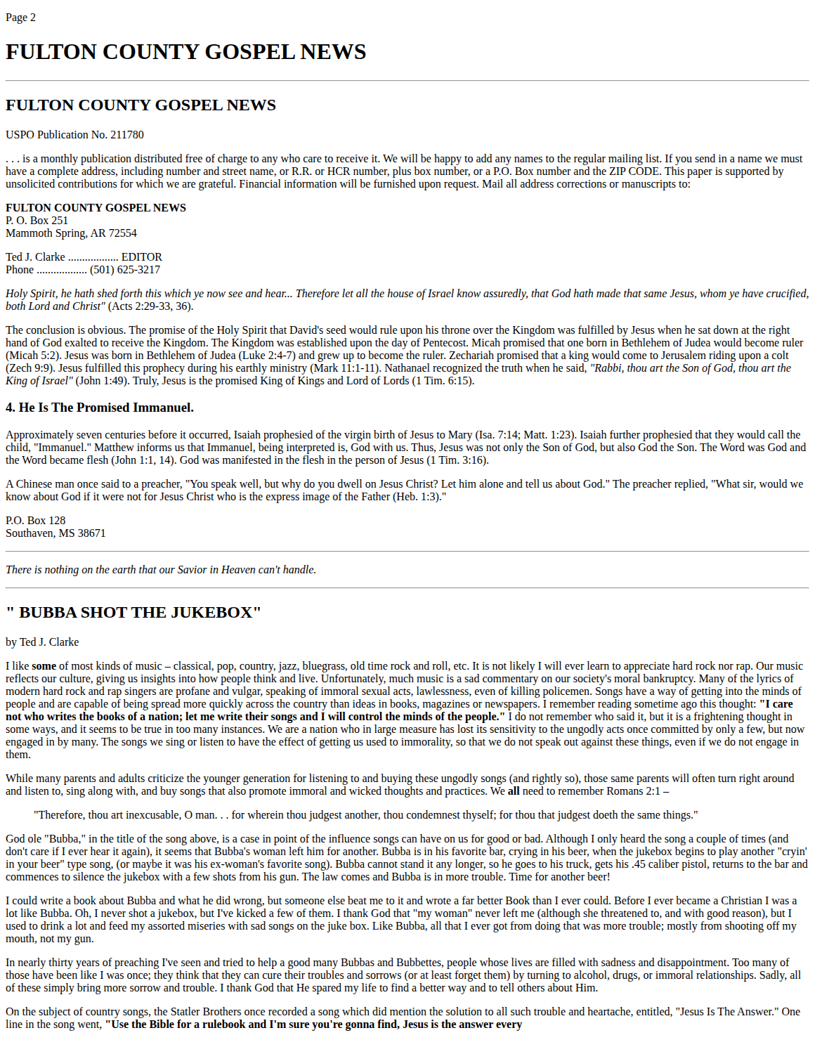Page 2
FULTON COUNTY GOSPEL NEWS
FULTON COUNTY GOSPEL NEWS
USPO Publication No. 211780
. . . is a monthly publication distributed free of charge to any who care to receive it. We will be happy to add any names to the regular mailing list. If you send in a name we must have a complete address, including number and street name, or R.R. or HCR number, plus box number, or a P.O. Box number and the ZIP CODE. This paper is supported by unsolicited contributions for which we are grateful. Financial information will be furnished upon request. Mail all address corrections or manuscripts to:
FULTON COUNTY GOSPEL NEWS
P. O. Box 251
Mammoth Spring, AR 72554
Ted J. Clarke .................. EDITOR
Phone .................. (501) 625-3217
Holy Spirit, he hath shed forth this which ye now see and hear... Therefore let all the house of Israel know assuredly, that God hath made that same Jesus, whom ye have crucified, both Lord and Christ" (Acts 2:29-33, 36).
The conclusion is obvious. The promise of the Holy Spirit that David's seed would rule upon his throne over the Kingdom was fulfilled by Jesus when he sat down at the right hand of God exalted to receive the Kingdom. The Kingdom was established upon the day of Pentecost. Micah promised that one born in Bethlehem of Judea would become ruler (Micah 5:2). Jesus was born in Bethlehem of Judea (Luke 2:4-7) and grew up to become the ruler. Zechariah promised that a king would come to Jerusalem riding upon a colt (Zech 9:9). Jesus fulfilled this prophecy during his earthly ministry (Mark 11:1-11). Nathanael recognized the truth when he said, "Rabbi, thou art the Son of God, thou art the King of Israel" (John 1:49). Truly, Jesus is the promised King of Kings and Lord of Lords (1 Tim. 6:15).
4. He Is The Promised Immanuel.
Approximately seven centuries before it occurred, Isaiah prophesied of the virgin birth of Jesus to Mary (Isa. 7:14; Matt. 1:23). Isaiah further prophesied that they would call the child, "Immanuel." Matthew informs us that Immanuel, being interpreted is, God with us. Thus, Jesus was not only the Son of God, but also God the Son. The Word was God and the Word became flesh (John 1:1, 14). God was manifested in the flesh in the person of Jesus (1 Tim. 3:16).
A Chinese man once said to a preacher, "You speak well, but why do you dwell on Jesus Christ? Let him alone and tell us about God." The preacher replied, "What sir, would we know about God if it were not for Jesus Christ who is the express image of the Father (Heb. 1:3)."
P.O. Box 128
Southaven, MS 38671
There is nothing on the earth that our Savior in Heaven can't handle.
" BUBBA SHOT THE JUKEBOX"
by Ted J. Clarke
I like some of most kinds of music – classical, pop, country, jazz, bluegrass, old time rock and roll, etc. It is not likely I will ever learn to appreciate hard rock nor rap. Our music reflects our culture, giving us insights into how people think and live. Unfortunately, much music is a sad commentary on our society's moral bankruptcy. Many of the lyrics of modern hard rock and rap singers are profane and vulgar, speaking of immoral sexual acts, lawlessness, even of killing policemen. Songs have a way of getting into the minds of people and are capable of being spread more quickly across the country than ideas in books, magazines or newspapers. I remember reading sometime ago this thought: "I care not who writes the books of a nation; let me write their songs and I will control the minds of the people." I do not remember who said it, but it is a frightening thought in some ways, and it seems to be true in too many instances. We are a nation who in large measure has lost its sensitivity to the ungodly acts once committed by only a few, but now engaged in by many. The songs we sing or listen to have the effect of getting us used to immorality, so that we do not speak out against these things, even if we do not engage in them.
While many parents and adults criticize the younger generation for listening to and buying these ungodly songs (and rightly so), those same parents will often turn right around and listen to, sing along with, and buy songs that also promote immoral and wicked thoughts and practices. We all need to remember Romans 2:1 –
"Therefore, thou art inexcusable, O man. . . for wherein thou judgest another, thou condemnest thyself; for thou that judgest doeth the same things."
God ole "Bubba," in the title of the song above, is a case in point of the influence songs can have on us for good or bad. Although I only heard the song a couple of times (and don't care if I ever hear it again), it seems that Bubba's woman left him for another. Bubba is in his favorite bar, crying in his beer, when the jukebox begins to play another "cryin' in your beer" type song, (or maybe it was his ex-woman's favorite song). Bubba cannot stand it any longer, so he goes to his truck, gets his .45 caliber pistol, returns to the bar and commences to silence the jukebox with a few shots from his gun. The law comes and Bubba is in more trouble. Time for another beer!
I could write a book about Bubba and what he did wrong, but someone else beat me to it and wrote a far better Book than I ever could. Before I ever became a Christian I was a lot like Bubba. Oh, I never shot a jukebox, but I've kicked a few of them. I thank God that "my woman" never left me (although she threatened to, and with good reason), but I used to drink a lot and feed my assorted miseries with sad songs on the juke box. Like Bubba, all that I ever got from doing that was more trouble; mostly from shooting off my mouth, not my gun.
In nearly thirty years of preaching I've seen and tried to help a good many Bubbas and Bubbettes, people whose lives are filled with sadness and disappointment. Too many of those have been like I was once; they think that they can cure their troubles and sorrows (or at least forget them) by turning to alcohol, drugs, or immoral relationships. Sadly, all of these simply bring more sorrow and trouble. I thank God that He spared my life to find a better way and to tell others about Him.
On the subject of country songs, the Statler Brothers once recorded a song which did mention the solution to all such trouble and heartache, entitled, "Jesus Is The Answer." One line in the song went, "Use the Bible for a rulebook and I'm sure you're gonna find, Jesus is the answer every